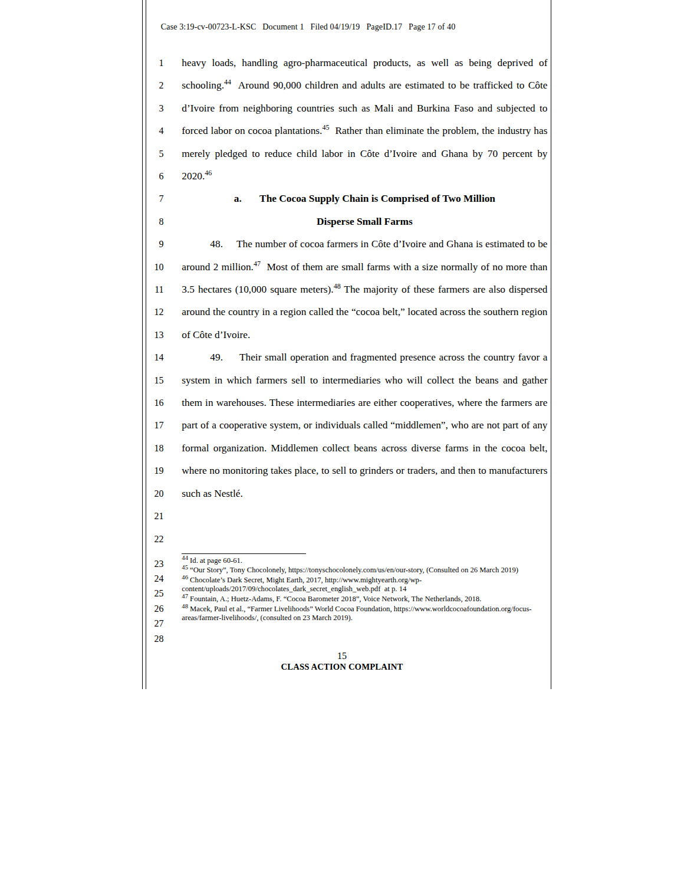Case 3:19-cv-00723-L-KSC Document 1 Filed 04/19/19 PageID.17 Page 17 of 40
1
2
3
4
5
6
7
8
9
10
11
12
13
14
15
16
17
18
19
20
21
22
heavy loads, handling agro-pharmaceutical products, as well as being deprived of schooling.44 Around 90,000 children and adults are estimated to be trafficked to Côte d’Ivoire from neighboring countries such as Mali and Burkina Faso and subjected to forced labor on cocoa plantations.45 Rather than eliminate the problem, the industry has merely pledged to reduce child labor in Côte d’Ivoire and Ghana by 70 percent by 2020.46
a. The Cocoa Supply Chain is Comprised of Two Million
Disperse Small Farms
48. The number of cocoa farmers in Côte d’Ivoire and Ghana is estimated to be around 2 million.47 Most of them are small farms with a size normally of no more than 3.5 hectares (10,000 square meters).48 The majority of these farmers are also dispersed around the country in a region called the “cocoa belt,” located across the southern region of Côte d’Ivoire.
49. Their small operation and fragmented presence across the country favor a system in which farmers sell to intermediaries who will collect the beans and gather them in warehouses. These intermediaries are either cooperatives, where the farmers are part of a cooperative system, or individuals called “middlemen”, who are not part of any formal organization. Middlemen collect beans across diverse farms in the cocoa belt, where no monitoring takes place, to sell to grinders or traders, and then to manufacturers such as Nestlé.
23
24
25
26
27
28
44 Id. at page 60-61.
45 “Our Story”, Tony Chocolonely, https://tonyschocolonely.com/us/en/our-story, (Consulted on 26 March 2019)
46 Chocolate’s Dark Secret, Might Earth, 2017, http://www.mightyearth.org/wp-content/uploads/2017/09/chocolates_dark_secret_english_web.pdf at p. 14
47 Fountain, A.; Huetz-Adams, F. “Cocoa Barometer 2018”, Voice Network, The Netherlands, 2018.
48 Macek, Paul et al., “Farmer Livelihoods” World Cocoa Foundation, https://www.worldcocoafoundation.org/focus-areas/farmer-livelihoods/, (consulted on 23 March 2019).
15
CLASS ACTION COMPLAINT